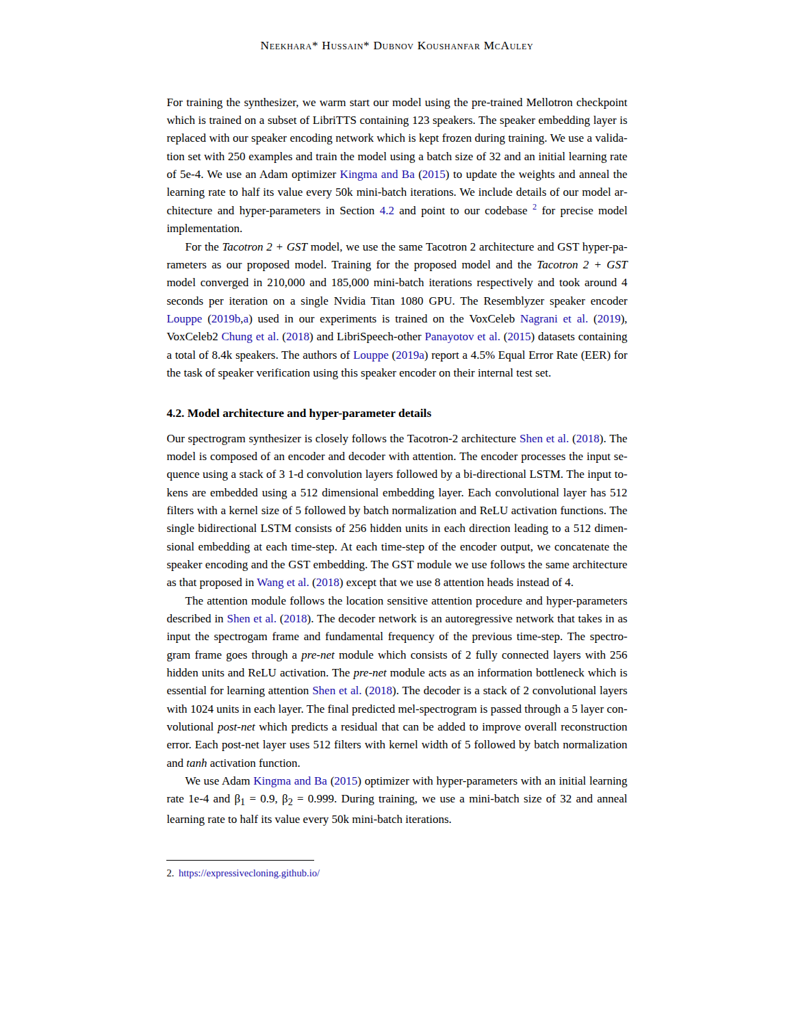Neekhara* Hussain* Dubnov Koushanfar McAuley
For training the synthesizer, we warm start our model using the pre-trained Mellotron checkpoint which is trained on a subset of LibriTTS containing 123 speakers. The speaker embedding layer is replaced with our speaker encoding network which is kept frozen during training. We use a validation set with 250 examples and train the model using a batch size of 32 and an initial learning rate of 5e-4. We use an Adam optimizer Kingma and Ba (2015) to update the weights and anneal the learning rate to half its value every 50k mini-batch iterations. We include details of our model architecture and hyper-parameters in Section 4.2 and point to our codebase 2 for precise model implementation.
For the Tacotron 2 + GST model, we use the same Tacotron 2 architecture and GST hyper-parameters as our proposed model. Training for the proposed model and the Tacotron 2 + GST model converged in 210,000 and 185,000 mini-batch iterations respectively and took around 4 seconds per iteration on a single Nvidia Titan 1080 GPU. The Resemblyzer speaker encoder Louppe (2019b,a) used in our experiments is trained on the VoxCeleb Nagrani et al. (2019), VoxCeleb2 Chung et al. (2018) and LibriSpeech-other Panayotov et al. (2015) datasets containing a total of 8.4k speakers. The authors of Louppe (2019a) report a 4.5% Equal Error Rate (EER) for the task of speaker verification using this speaker encoder on their internal test set.
4.2. Model architecture and hyper-parameter details
Our spectrogram synthesizer is closely follows the Tacotron-2 architecture Shen et al. (2018). The model is composed of an encoder and decoder with attention. The encoder processes the input sequence using a stack of 3 1-d convolution layers followed by a bi-directional LSTM. The input tokens are embedded using a 512 dimensional embedding layer. Each convolutional layer has 512 filters with a kernel size of 5 followed by batch normalization and ReLU activation functions. The single bidirectional LSTM consists of 256 hidden units in each direction leading to a 512 dimensional embedding at each time-step. At each time-step of the encoder output, we concatenate the speaker encoding and the GST embedding. The GST module we use follows the same architecture as that proposed in Wang et al. (2018) except that we use 8 attention heads instead of 4.
The attention module follows the location sensitive attention procedure and hyper-parameters described in Shen et al. (2018). The decoder network is an autoregressive network that takes in as input the spectrogam frame and fundamental frequency of the previous time-step. The spectrogram frame goes through a pre-net module which consists of 2 fully connected layers with 256 hidden units and ReLU activation. The pre-net module acts as an information bottleneck which is essential for learning attention Shen et al. (2018). The decoder is a stack of 2 convolutional layers with 1024 units in each layer. The final predicted mel-spectrogram is passed through a 5 layer convolutional post-net which predicts a residual that can be added to improve overall reconstruction error. Each post-net layer uses 512 filters with kernel width of 5 followed by batch normalization and tanh activation function.
We use Adam Kingma and Ba (2015) optimizer with hyper-parameters with an initial learning rate 1e-4 and β1 = 0.9, β2 = 0.999. During training, we use a mini-batch size of 32 and anneal learning rate to half its value every 50k mini-batch iterations.
2. https://expressivecloning.github.io/